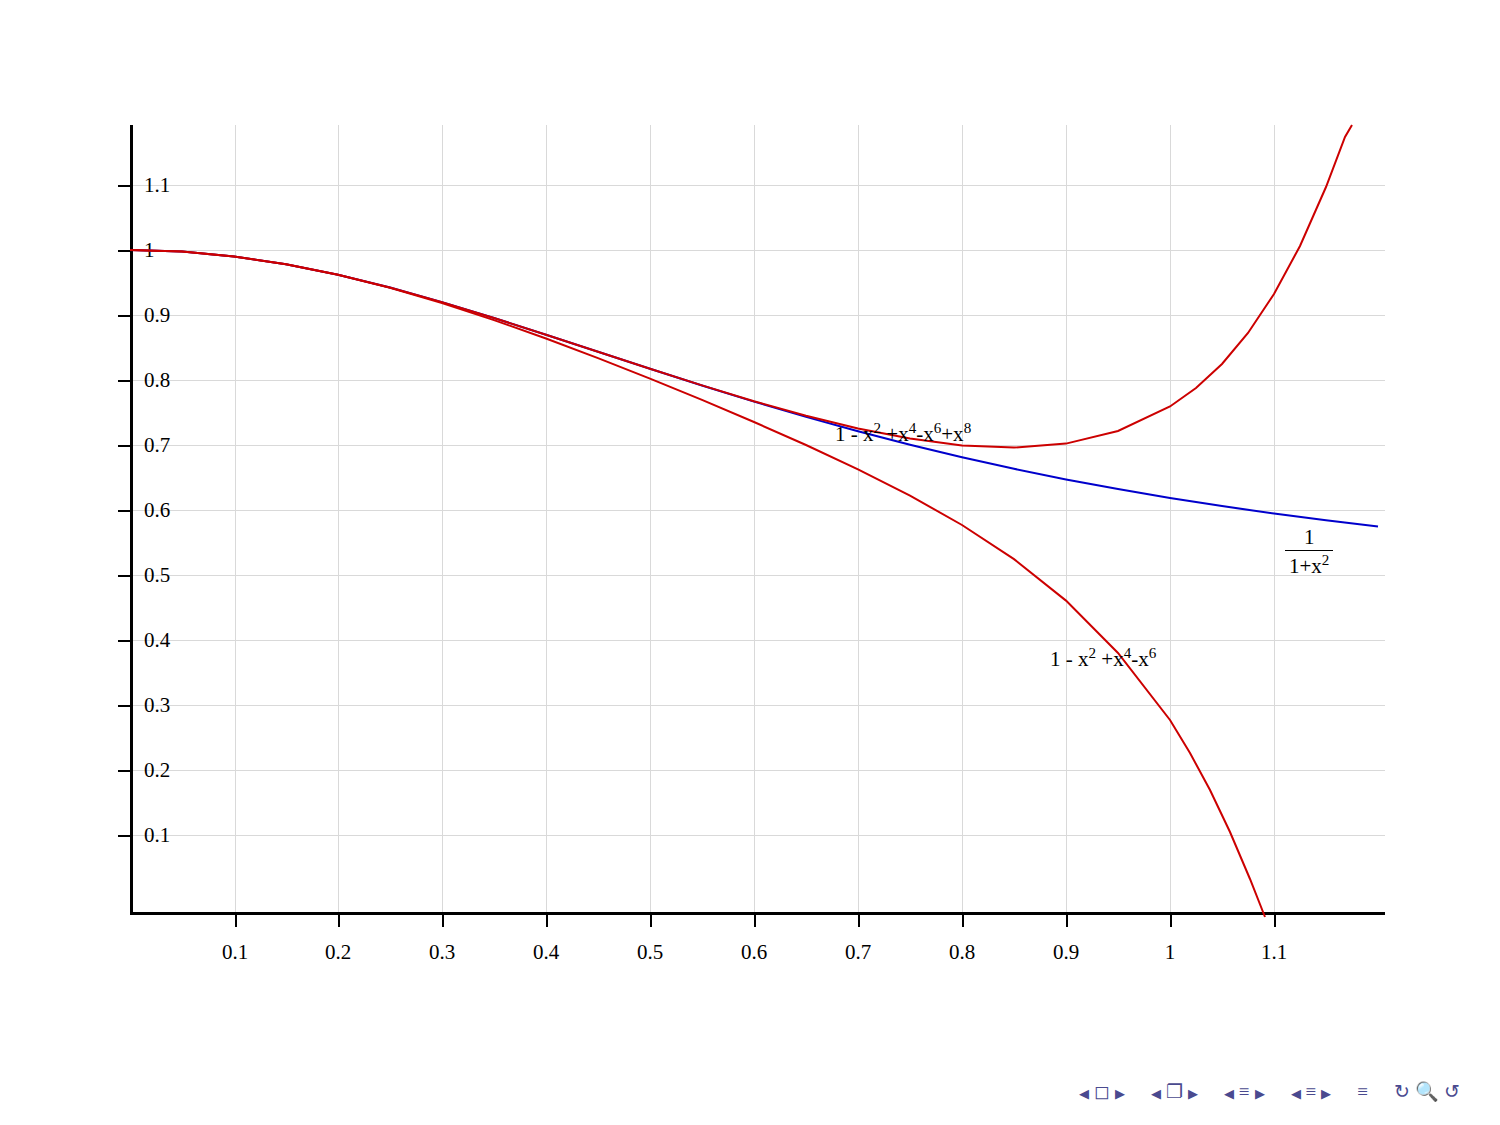0.1
0.2
0.3
0.4
0.5
0.6
0.7
0.8
0.9
1
1.1
0.1
0.2
0.3
0.4
0.5
0.6
0.7
0.8
0.9
1
1.1
1 - x2 +x4-x6+x8
1 - x2 +x4-x6
11+x2
◻ ❐ ≡ ≡ ≡ ↻🔍↺